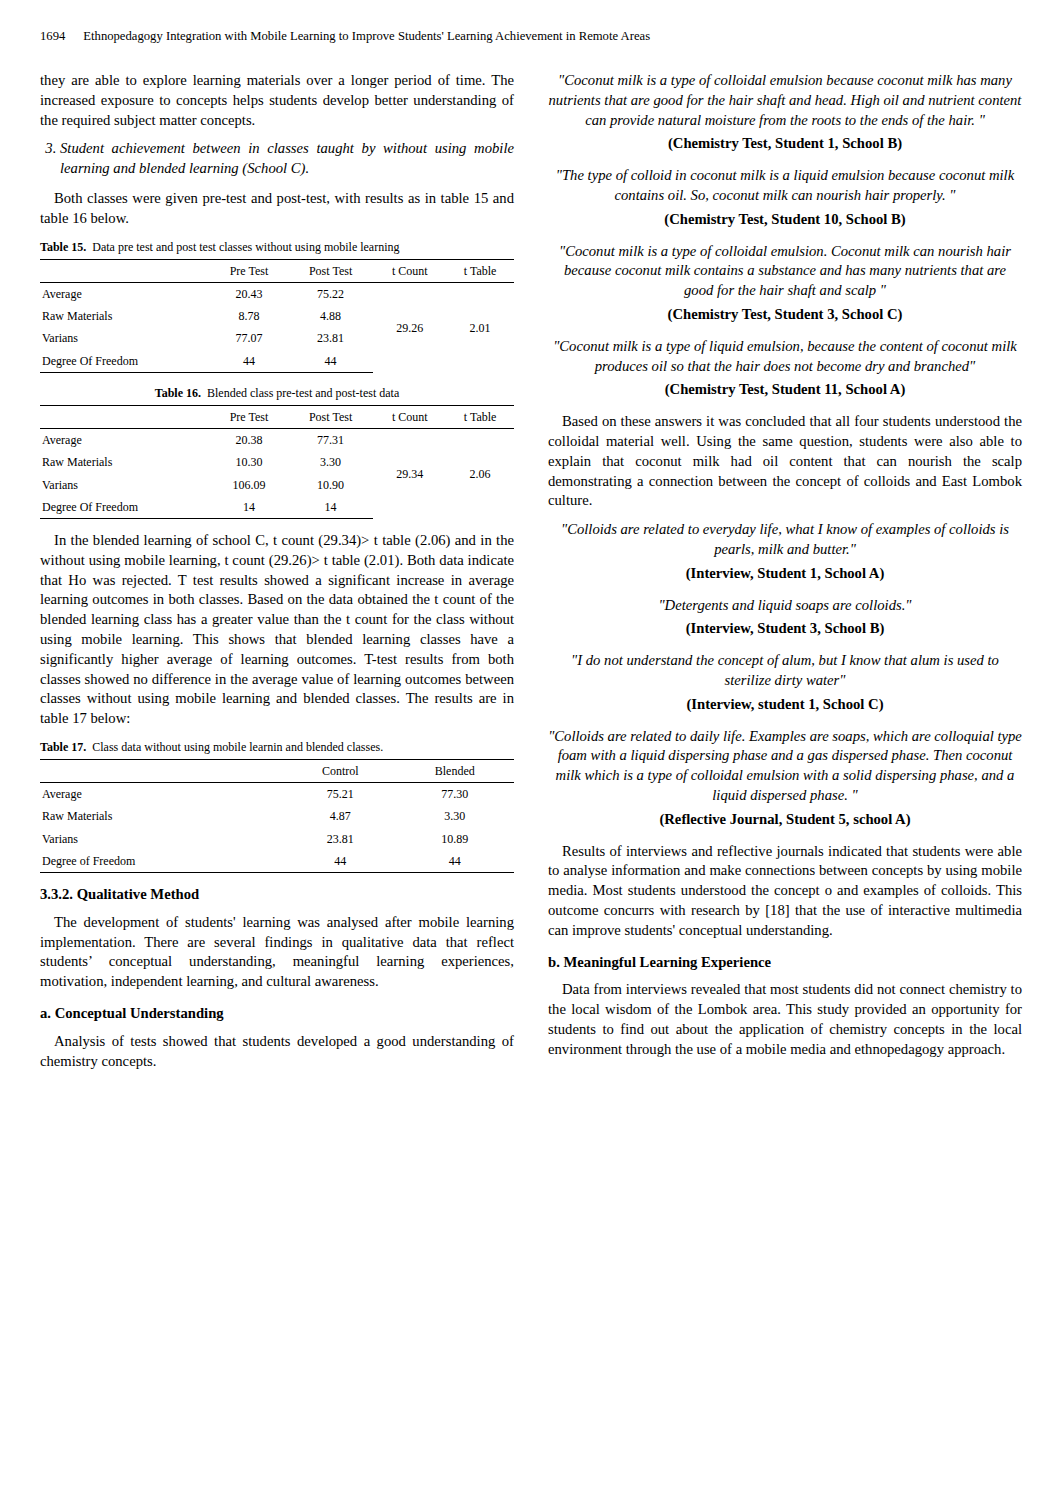1694 Ethnopedagogy Integration with Mobile Learning to Improve Students' Learning Achievement in Remote Areas
they are able to explore learning materials over a longer period of time. The increased exposure to concepts helps students develop better understanding of the required subject matter concepts.
Student achievement between in classes taught by without using mobile learning and blended learning (School C).
Both classes were given pre-test and post-test, with results as in table 15 and table 16 below.
Table 15. Data pre test and post test classes without using mobile learning
| | Pre Test | Post Test | t Count | t Table |
| --- | --- | --- | --- | --- |
| Average | 20.43 | 75.22 | 29.26 | 2.01 |
| Raw Materials | 8.78 | 4.88 |
| Varians | 77.07 | 23.81 |
| Degree Of Freedom | 44 | 44 |
Table 16. Blended class pre-test and post-test data
| | Pre Test | Post Test | t Count | t Table |
| --- | --- | --- | --- | --- |
| Average | 20.38 | 77.31 | 29.34 | 2.06 |
| Raw Materials | 10.30 | 3.30 |
| Varians | 106.09 | 10.90 |
| Degree Of Freedom | 14 | 14 |
In the blended learning of school C, t count (29.34)> t table (2.06) and in the without using mobile learning, t count (29.26)> t table (2.01). Both data indicate that Ho was rejected. T test results showed a significant increase in average learning outcomes in both classes. Based on the data obtained the t count of the blended learning class has a greater value than the t count for the class without using mobile learning. This shows that blended learning classes have a significantly higher average of learning outcomes. T-test results from both classes showed no difference in the average value of learning outcomes between classes without using mobile learning and blended classes. The results are in table 17 below:
Table 17. Class data without using mobile learnin and blended classes.
| | Control | Blended |
| --- | --- | --- |
| Average | 75.21 | 77.30 |
| Raw Materials | 4.87 | 3.30 |
| Varians | 23.81 | 10.89 |
| Degree of Freedom | 44 | 44 |
3.3.2. Qualitative Method
The development of students' learning was analysed after mobile learning implementation. There are several findings in qualitative data that reflect students’ conceptual understanding, meaningful learning experiences, motivation, independent learning, and cultural awareness.
a. Conceptual Understanding
Analysis of tests showed that students developed a good understanding of chemistry concepts.
"Coconut milk is a type of colloidal emulsion because coconut milk has many nutrients that are good for the hair shaft and head. High oil and nutrient content can provide natural moisture from the roots to the ends of the hair. "
(Chemistry Test, Student 1, School B)
"The type of colloid in coconut milk is a liquid emulsion because coconut milk contains oil. So, coconut milk can nourish hair properly. "
(Chemistry Test, Student 10, School B)
"Coconut milk is a type of colloidal emulsion. Coconut milk can nourish hair because coconut milk contains a substance and has many nutrients that are good for the hair shaft and scalp "
(Chemistry Test, Student 3, School C)
"Coconut milk is a type of liquid emulsion, because the content of coconut milk produces oil so that the hair does not become dry and branched"
(Chemistry Test, Student 11, School A)
Based on these answers it was concluded that all four students understood the colloidal material well. Using the same question, students were also able to explain that coconut milk had oil content that can nourish the scalp demonstrating a connection between the concept of colloids and East Lombok culture.
"Colloids are related to everyday life, what I know of examples of colloids is pearls, milk and butter."
(Interview, Student 1, School A)
"Detergents and liquid soaps are colloids."
(Interview, Student 3, School B)
"I do not understand the concept of alum, but I know that alum is used to sterilize dirty water"
(Interview, student 1, School C)
"Colloids are related to daily life. Examples are soaps, which are colloquial type foam with a liquid dispersing phase and a gas dispersed phase. Then coconut milk which is a type of colloidal emulsion with a solid dispersing phase, and a liquid dispersed phase. "
(Reflective Journal, Student 5, school A)
Results of interviews and reflective journals indicated that students were able to analyse information and make connections between concepts by using mobile media. Most students understood the concept o and examples of colloids. This outcome concurrs with research by [18] that the use of interactive multimedia can improve students' conceptual understanding.
b. Meaningful Learning Experience
Data from interviews revealed that most students did not connect chemistry to the local wisdom of the Lombok area. This study provided an opportunity for students to find out about the application of chemistry concepts in the local environment through the use of a mobile media and ethnopedagogy approach.